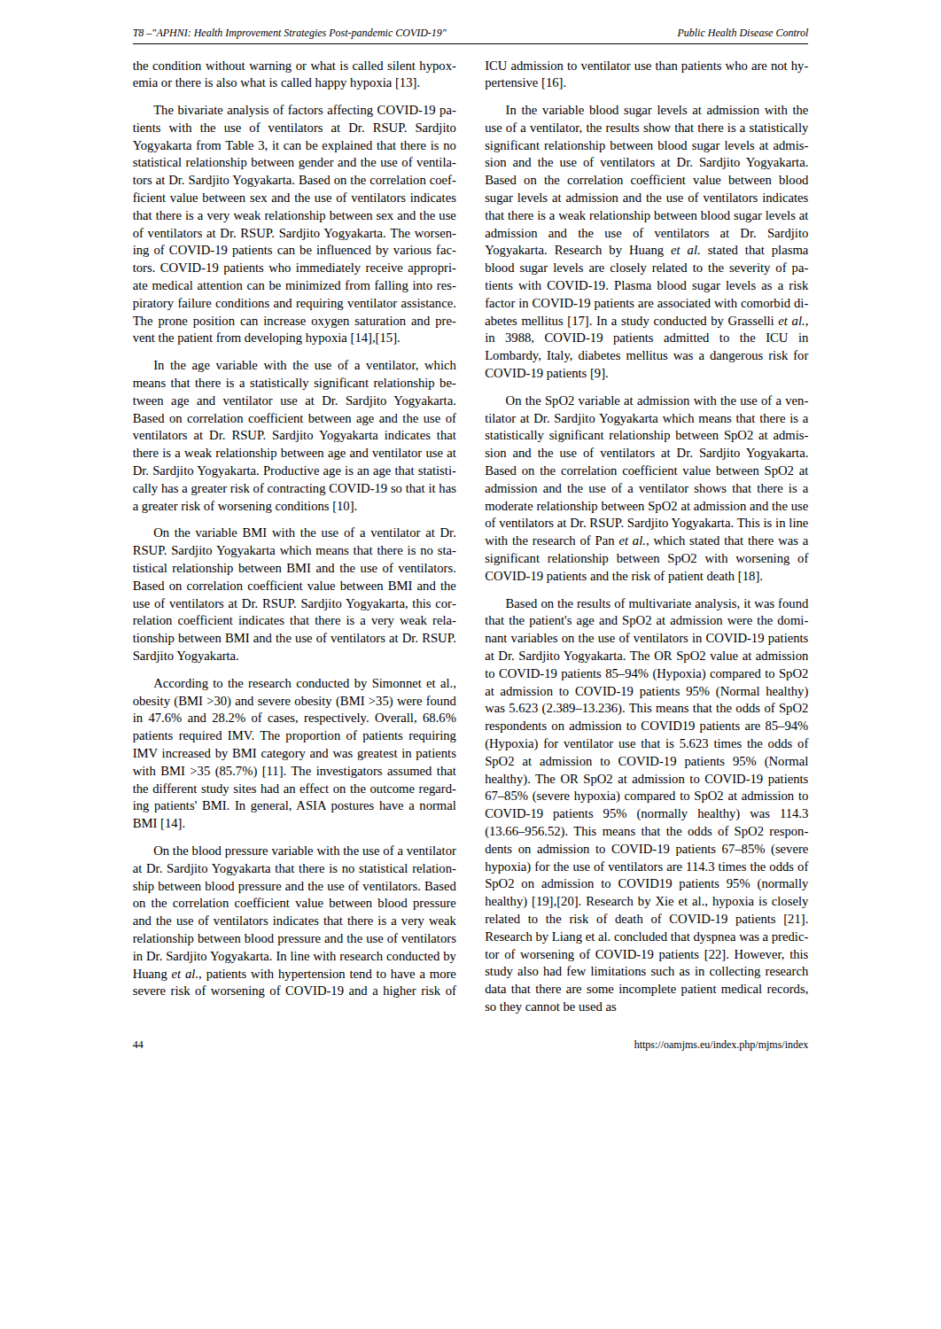T8 –"APHNI: Health Improvement Strategies Post-pandemic COVID-19"
Public Health Disease Control
the condition without warning or what is called silent hypoxemia or there is also what is called happy hypoxia [13].
The bivariate analysis of factors affecting COVID-19 patients with the use of ventilators at Dr. RSUP. Sardjito Yogyakarta from Table 3, it can be explained that there is no statistical relationship between gender and the use of ventilators at Dr. Sardjito Yogyakarta. Based on the correlation coefficient value between sex and the use of ventilators indicates that there is a very weak relationship between sex and the use of ventilators at Dr. RSUP. Sardjito Yogyakarta. The worsening of COVID-19 patients can be influenced by various factors. COVID-19 patients who immediately receive appropriate medical attention can be minimized from falling into respiratory failure conditions and requiring ventilator assistance. The prone position can increase oxygen saturation and prevent the patient from developing hypoxia [14],[15].
In the age variable with the use of a ventilator, which means that there is a statistically significant relationship between age and ventilator use at Dr. Sardjito Yogyakarta. Based on correlation coefficient between age and the use of ventilators at Dr. RSUP. Sardjito Yogyakarta indicates that there is a weak relationship between age and ventilator use at Dr. Sardjito Yogyakarta. Productive age is an age that statistically has a greater risk of contracting COVID-19 so that it has a greater risk of worsening conditions [10].
On the variable BMI with the use of a ventilator at Dr. RSUP. Sardjito Yogyakarta which means that there is no statistical relationship between BMI and the use of ventilators. Based on correlation coefficient value between BMI and the use of ventilators at Dr. RSUP. Sardjito Yogyakarta, this correlation coefficient indicates that there is a very weak relationship between BMI and the use of ventilators at Dr. RSUP. Sardjito Yogyakarta.
According to the research conducted by Simonnet et al., obesity (BMI >30) and severe obesity (BMI >35) were found in 47.6% and 28.2% of cases, respectively. Overall, 68.6% patients required IMV. The proportion of patients requiring IMV increased by BMI category and was greatest in patients with BMI >35 (85.7%) [11]. The investigators assumed that the different study sites had an effect on the outcome regarding patients' BMI. In general, ASIA postures have a normal BMI [14].
On the blood pressure variable with the use of a ventilator at Dr. Sardjito Yogyakarta that there is no statistical relationship between blood pressure and the use of ventilators. Based on the correlation coefficient value between blood pressure and the use of ventilators indicates that there is a very weak relationship between blood pressure and the use of ventilators in Dr. Sardjito Yogyakarta. In line with research conducted by Huang et al., patients with hypertension tend to have a more severe risk of worsening of COVID-19 and a higher risk of ICU admission to ventilator use than patients who are not hypertensive [16].
In the variable blood sugar levels at admission with the use of a ventilator, the results show that there is a statistically significant relationship between blood sugar levels at admission and the use of ventilators at Dr. Sardjito Yogyakarta. Based on the correlation coefficient value between blood sugar levels at admission and the use of ventilators indicates that there is a weak relationship between blood sugar levels at admission and the use of ventilators at Dr. Sardjito Yogyakarta. Research by Huang et al. stated that plasma blood sugar levels are closely related to the severity of patients with COVID-19. Plasma blood sugar levels as a risk factor in COVID-19 patients are associated with comorbid diabetes mellitus [17]. In a study conducted by Grasselli et al., in 3988, COVID-19 patients admitted to the ICU in Lombardy, Italy, diabetes mellitus was a dangerous risk for COVID-19 patients [9].
On the SpO2 variable at admission with the use of a ventilator at Dr. Sardjito Yogyakarta which means that there is a statistically significant relationship between SpO2 at admission and the use of ventilators at Dr. Sardjito Yogyakarta. Based on the correlation coefficient value between SpO2 at admission and the use of a ventilator shows that there is a moderate relationship between SpO2 at admission and the use of ventilators at Dr. RSUP. Sardjito Yogyakarta. This is in line with the research of Pan et al., which stated that there was a significant relationship between SpO2 with worsening of COVID-19 patients and the risk of patient death [18].
Based on the results of multivariate analysis, it was found that the patient's age and SpO2 at admission were the dominant variables on the use of ventilators in COVID-19 patients at Dr. Sardjito Yogyakarta. The OR SpO2 value at admission to COVID-19 patients 85–94% (Hypoxia) compared to SpO2 at admission to COVID-19 patients 95% (Normal healthy) was 5.623 (2.389–13.236). This means that the odds of SpO2 respondents on admission to COVID19 patients are 85–94% (Hypoxia) for ventilator use that is 5.623 times the odds of SpO2 at admission to COVID-19 patients 95% (Normal healthy). The OR SpO2 at admission to COVID-19 patients 67–85% (severe hypoxia) compared to SpO2 at admission to COVID-19 patients 95% (normally healthy) was 114.3 (13.66–956.52). This means that the odds of SpO2 respondents on admission to COVID-19 patients 67–85% (severe hypoxia) for the use of ventilators are 114.3 times the odds of SpO2 on admission to COVID19 patients 95% (normally healthy) [19],[20]. Research by Xie et al., hypoxia is closely related to the risk of death of COVID-19 patients [21]. Research by Liang et al. concluded that dyspnea was a predictor of worsening of COVID-19 patients [22]. However, this study also had few limitations such as in collecting research data that there are some incomplete patient medical records, so they cannot be used as
44
https://oamjms.eu/index.php/mjms/index